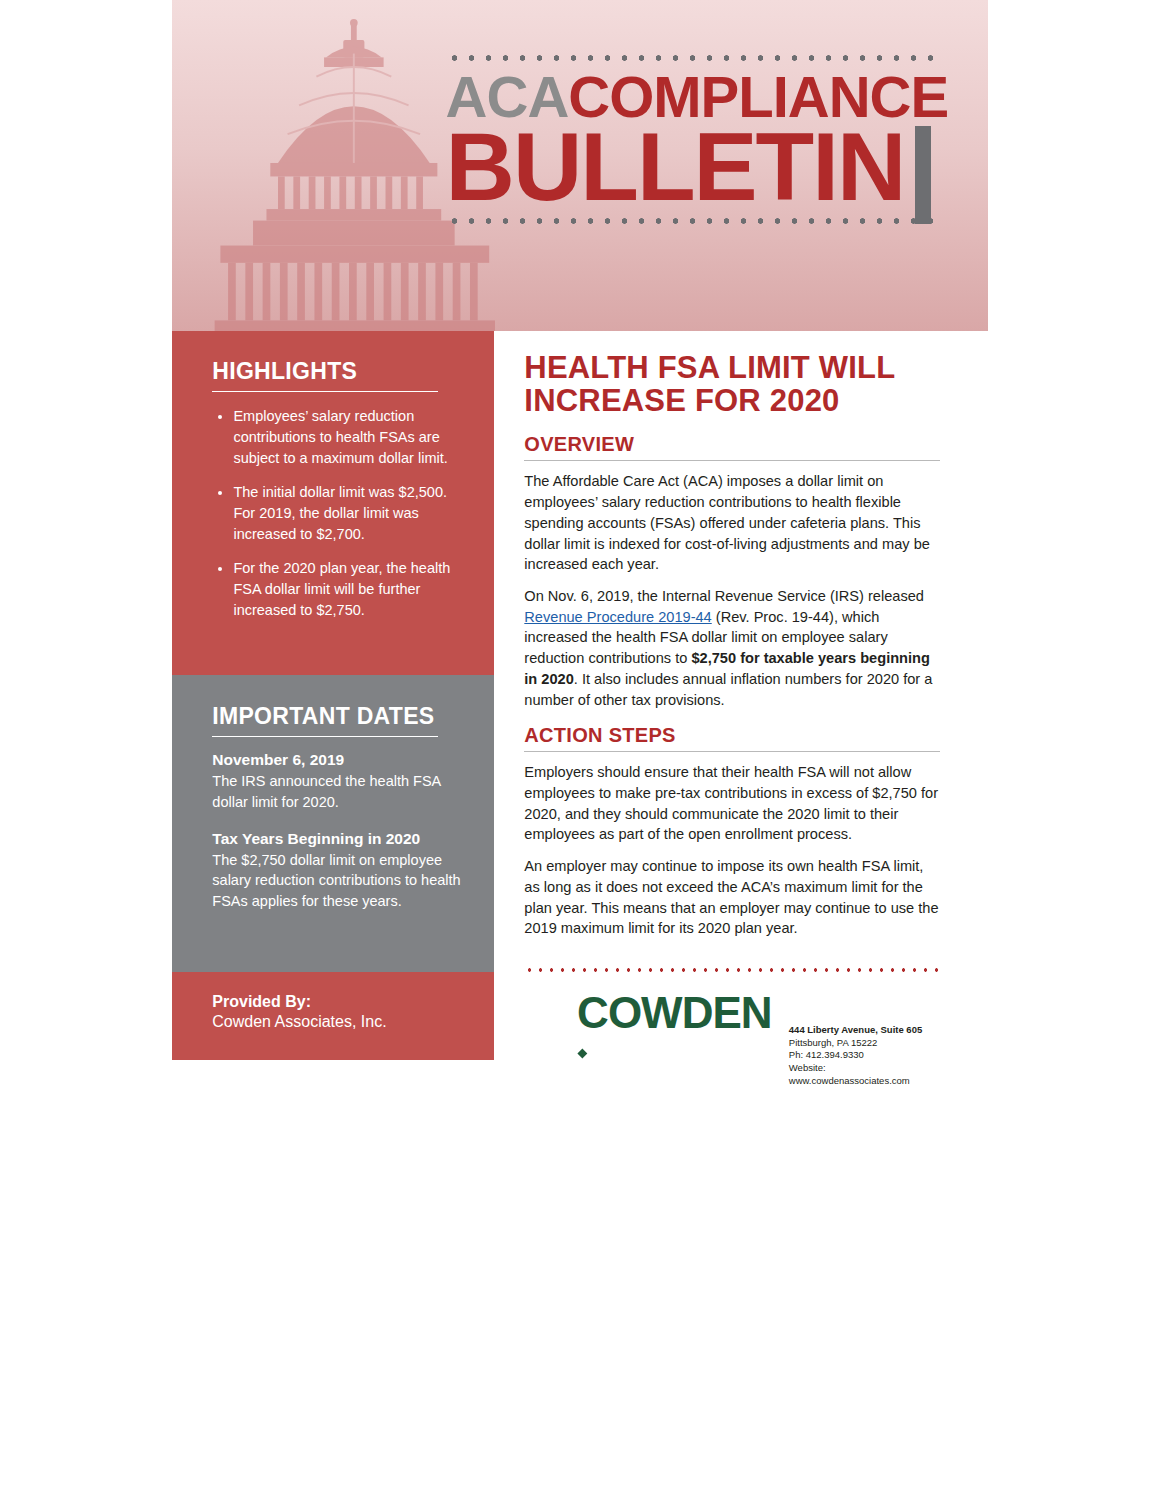ACA COMPLIANCE
BULLETIN
HIGHLIGHTS
Employees’ salary reduction contributions to health FSAs are subject to a maximum dollar limit.
The initial dollar limit was $2,500. For 2019, the dollar limit was increased to $2,700.
For the 2020 plan year, the health FSA dollar limit will be further increased to $2,750.
IMPORTANT DATES
November 6, 2019
The IRS announced the health FSA dollar limit for 2020.
Tax Years Beginning in 2020
The $2,750 dollar limit on employee salary reduction contributions to health FSAs applies for these years.
Provided By:
Cowden Associates, Inc.
HEALTH FSA LIMIT WILL INCREASE FOR 2020
OVERVIEW
The Affordable Care Act (ACA) imposes a dollar limit on employees’ salary reduction contributions to health flexible spending accounts (FSAs) offered under cafeteria plans. This dollar limit is indexed for cost-of-living adjustments and may be increased each year.
On Nov. 6, 2019, the Internal Revenue Service (IRS) released Revenue Procedure 2019-44 (Rev. Proc. 19-44), which increased the health FSA dollar limit on employee salary reduction contributions to $2,750 for taxable years beginning in 2020. It also includes annual inflation numbers for 2020 for a number of other tax provisions.
ACTION STEPS
Employers should ensure that their health FSA will not allow employees to make pre-tax contributions in excess of $2,750 for 2020, and they should communicate the 2020 limit to their employees as part of the open enrollment process.
An employer may continue to impose its own health FSA limit, as long as it does not exceed the ACA’s maximum limit for the plan year. This means that an employer may continue to use the 2019 maximum limit for its 2020 plan year.
COWDEN
444 Liberty Avenue, Suite 605
Pittsburgh, PA 15222
Ph: 412.394.9330
Website: www.cowdenassociates.com